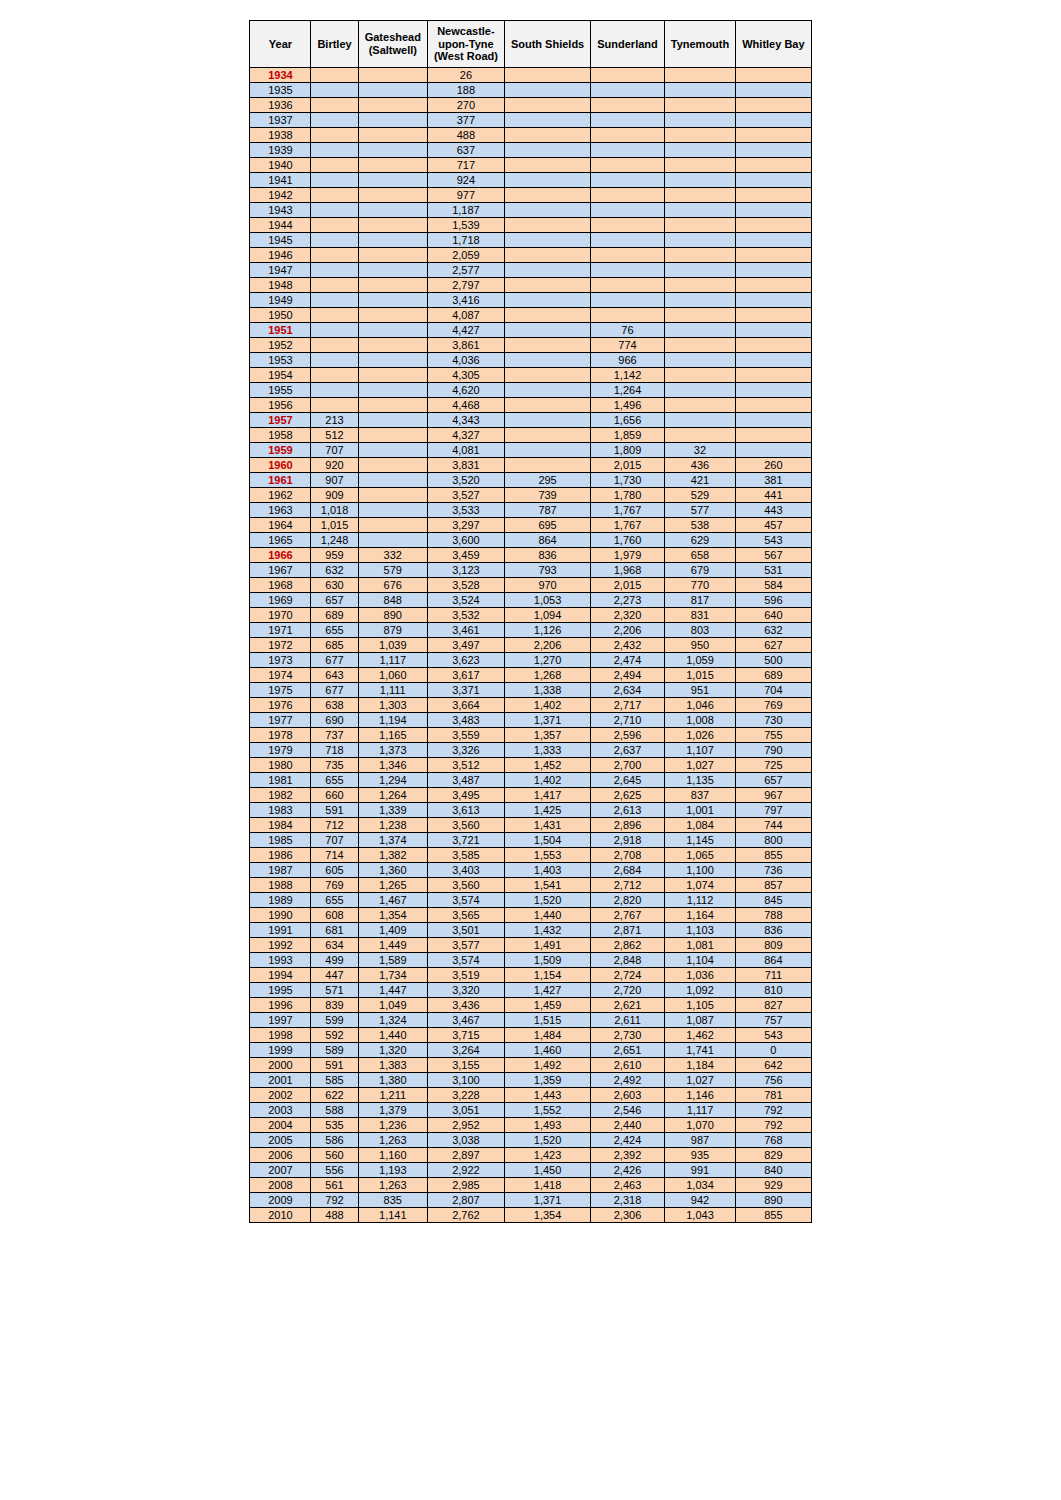Cremation numbers by crematorium, 1934–2010
| Year | Birtley | Gateshead (Saltwell) | Newcastle- upon-Tyne (West Road) | South Shields | Sunderland | Tynemouth | Whitley Bay |
| --- | --- | --- | --- | --- | --- | --- | --- |
| 1934 | | | 26 | | | | |
| 1935 | | | 188 | | | | |
| 1936 | | | 270 | | | | |
| 1937 | | | 377 | | | | |
| 1938 | | | 488 | | | | |
| 1939 | | | 637 | | | | |
| 1940 | | | 717 | | | | |
| 1941 | | | 924 | | | | |
| 1942 | | | 977 | | | | |
| 1943 | | | 1,187 | | | | |
| 1944 | | | 1,539 | | | | |
| 1945 | | | 1,718 | | | | |
| 1946 | | | 2,059 | | | | |
| 1947 | | | 2,577 | | | | |
| 1948 | | | 2,797 | | | | |
| 1949 | | | 3,416 | | | | |
| 1950 | | | 4,087 | | | | |
| 1951 | | | 4,427 | | 76 | | |
| 1952 | | | 3,861 | | 774 | | |
| 1953 | | | 4,036 | | 966 | | |
| 1954 | | | 4,305 | | 1,142 | | |
| 1955 | | | 4,620 | | 1,264 | | |
| 1956 | | | 4,468 | | 1,496 | | |
| 1957 | 213 | | 4,343 | | 1,656 | | |
| 1958 | 512 | | 4,327 | | 1,859 | | |
| 1959 | 707 | | 4,081 | | 1,809 | 32 | |
| 1960 | 920 | | 3,831 | | 2,015 | 436 | 260 |
| 1961 | 907 | | 3,520 | 295 | 1,730 | 421 | 381 |
| 1962 | 909 | | 3,527 | 739 | 1,780 | 529 | 441 |
| 1963 | 1,018 | | 3,533 | 787 | 1,767 | 577 | 443 |
| 1964 | 1,015 | | 3,297 | 695 | 1,767 | 538 | 457 |
| 1965 | 1,248 | | 3,600 | 864 | 1,760 | 629 | 543 |
| 1966 | 959 | 332 | 3,459 | 836 | 1,979 | 658 | 567 |
| 1967 | 632 | 579 | 3,123 | 793 | 1,968 | 679 | 531 |
| 1968 | 630 | 676 | 3,528 | 970 | 2,015 | 770 | 584 |
| 1969 | 657 | 848 | 3,524 | 1,053 | 2,273 | 817 | 596 |
| 1970 | 689 | 890 | 3,532 | 1,094 | 2,320 | 831 | 640 |
| 1971 | 655 | 879 | 3,461 | 1,126 | 2,206 | 803 | 632 |
| 1972 | 685 | 1,039 | 3,497 | 2,206 | 2,432 | 950 | 627 |
| 1973 | 677 | 1,117 | 3,623 | 1,270 | 2,474 | 1,059 | 500 |
| 1974 | 643 | 1,060 | 3,617 | 1,268 | 2,494 | 1,015 | 689 |
| 1975 | 677 | 1,111 | 3,371 | 1,338 | 2,634 | 951 | 704 |
| 1976 | 638 | 1,303 | 3,664 | 1,402 | 2,717 | 1,046 | 769 |
| 1977 | 690 | 1,194 | 3,483 | 1,371 | 2,710 | 1,008 | 730 |
| 1978 | 737 | 1,165 | 3,559 | 1,357 | 2,596 | 1,026 | 755 |
| 1979 | 718 | 1,373 | 3,326 | 1,333 | 2,637 | 1,107 | 790 |
| 1980 | 735 | 1,346 | 3,512 | 1,452 | 2,700 | 1,027 | 725 |
| 1981 | 655 | 1,294 | 3,487 | 1,402 | 2,645 | 1,135 | 657 |
| 1982 | 660 | 1,264 | 3,495 | 1,417 | 2,625 | 837 | 967 |
| 1983 | 591 | 1,339 | 3,613 | 1,425 | 2,613 | 1,001 | 797 |
| 1984 | 712 | 1,238 | 3,560 | 1,431 | 2,896 | 1,084 | 744 |
| 1985 | 707 | 1,374 | 3,721 | 1,504 | 2,918 | 1,145 | 800 |
| 1986 | 714 | 1,382 | 3,585 | 1,553 | 2,708 | 1,065 | 855 |
| 1987 | 605 | 1,360 | 3,403 | 1,403 | 2,684 | 1,100 | 736 |
| 1988 | 769 | 1,265 | 3,560 | 1,541 | 2,712 | 1,074 | 857 |
| 1989 | 655 | 1,467 | 3,574 | 1,520 | 2,820 | 1,112 | 845 |
| 1990 | 608 | 1,354 | 3,565 | 1,440 | 2,767 | 1,164 | 788 |
| 1991 | 681 | 1,409 | 3,501 | 1,432 | 2,871 | 1,103 | 836 |
| 1992 | 634 | 1,449 | 3,577 | 1,491 | 2,862 | 1,081 | 809 |
| 1993 | 499 | 1,589 | 3,574 | 1,509 | 2,848 | 1,104 | 864 |
| 1994 | 447 | 1,734 | 3,519 | 1,154 | 2,724 | 1,036 | 711 |
| 1995 | 571 | 1,447 | 3,320 | 1,427 | 2,720 | 1,092 | 810 |
| 1996 | 839 | 1,049 | 3,436 | 1,459 | 2,621 | 1,105 | 827 |
| 1997 | 599 | 1,324 | 3,467 | 1,515 | 2,611 | 1,087 | 757 |
| 1998 | 592 | 1,440 | 3,715 | 1,484 | 2,730 | 1,462 | 543 |
| 1999 | 589 | 1,320 | 3,264 | 1,460 | 2,651 | 1,741 | 0 |
| 2000 | 591 | 1,383 | 3,155 | 1,492 | 2,610 | 1,184 | 642 |
| 2001 | 585 | 1,380 | 3,100 | 1,359 | 2,492 | 1,027 | 756 |
| 2002 | 622 | 1,211 | 3,228 | 1,443 | 2,603 | 1,146 | 781 |
| 2003 | 588 | 1,379 | 3,051 | 1,552 | 2,546 | 1,117 | 792 |
| 2004 | 535 | 1,236 | 2,952 | 1,493 | 2,440 | 1,070 | 792 |
| 2005 | 586 | 1,263 | 3,038 | 1,520 | 2,424 | 987 | 768 |
| 2006 | 560 | 1,160 | 2,897 | 1,423 | 2,392 | 935 | 829 |
| 2007 | 556 | 1,193 | 2,922 | 1,450 | 2,426 | 991 | 840 |
| 2008 | 561 | 1,263 | 2,985 | 1,418 | 2,463 | 1,034 | 929 |
| 2009 | 792 | 835 | 2,807 | 1,371 | 2,318 | 942 | 890 |
| 2010 | 488 | 1,141 | 2,762 | 1,354 | 2,306 | 1,043 | 855 |